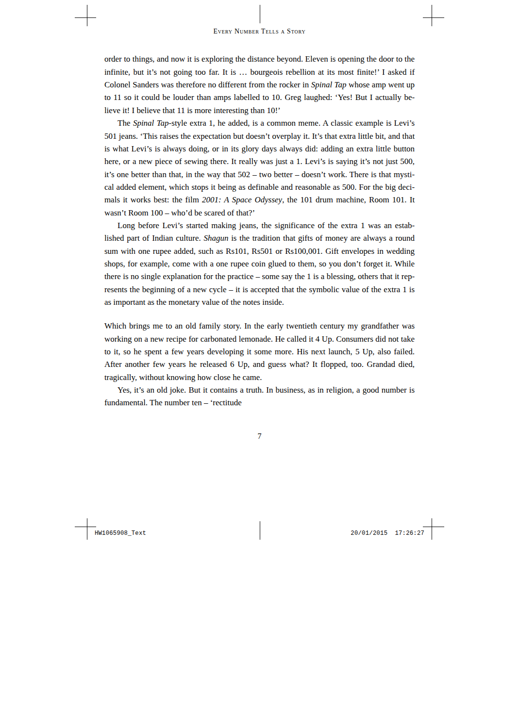Every Number Tells a Story
order to things, and now it is exploring the distance beyond. Eleven is opening the door to the infinite, but it’s not going too far. It is … bourgeois rebellion at its most finite!’ I asked if Colonel Sanders was therefore no different from the rocker in Spinal Tap whose amp went up to 11 so it could be louder than amps labelled to 10. Greg laughed: ‘Yes! But I actually believe it! I believe that 11 is more interesting than 10!’
The Spinal Tap-style extra 1, he added, is a common meme. A classic example is Levi’s 501 jeans. ‘This raises the expectation but doesn’t overplay it. It’s that extra little bit, and that is what Levi’s is always doing, or in its glory days always did: adding an extra little button here, or a new piece of sewing there. It really was just a 1. Levi’s is saying it’s not just 500, it’s one better than that, in the way that 502 – two better – doesn’t work. There is that mystical added element, which stops it being as definable and reasonable as 500. For the big decimals it works best: the film 2001: A Space Odyssey, the 101 drum machine, Room 101. It wasn’t Room 100 – who’d be scared of that?’
Long before Levi’s started making jeans, the significance of the extra 1 was an established part of Indian culture. Shagun is the tradition that gifts of money are always a round sum with one rupee added, such as Rs101, Rs501 or Rs100,001. Gift envelopes in wedding shops, for example, come with a one rupee coin glued to them, so you don’t forget it. While there is no single explanation for the practice – some say the 1 is a blessing, others that it represents the beginning of a new cycle – it is accepted that the symbolic value of the extra 1 is as important as the monetary value of the notes inside.
Which brings me to an old family story. In the early twentieth century my grandfather was working on a new recipe for carbonated lemonade. He called it 4 Up. Consumers did not take to it, so he spent a few years developing it some more. His next launch, 5 Up, also failed. After another few years he released 6 Up, and guess what? It flopped, too. Grandad died, tragically, without knowing how close he came.
Yes, it’s an old joke. But it contains a truth. In business, as in religion, a good number is fundamental. The number ten – ‘rectitude
7
HW1065908_Text 20/01/2015 17:26:27